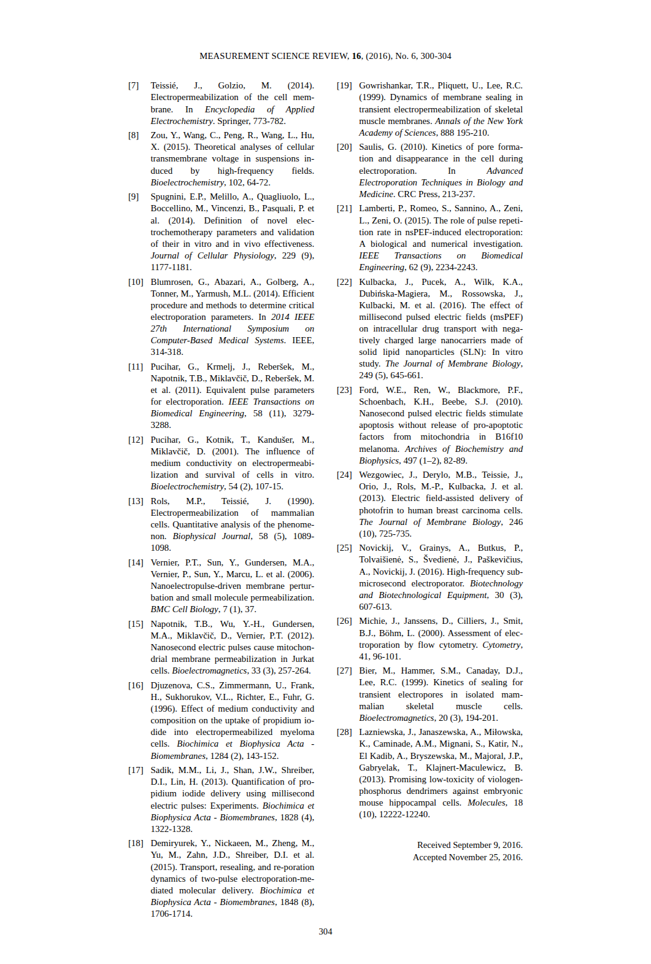MEASUREMENT SCIENCE REVIEW, 16, (2016), No. 6, 300-304
[7] Teissié, J., Golzio, M. (2014). Electropermeabilization of the cell membrane. In Encyclopedia of Applied Electrochemistry. Springer, 773-782.
[8] Zou, Y., Wang, C., Peng, R., Wang, L., Hu, X. (2015). Theoretical analyses of cellular transmembrane voltage in suspensions induced by high-frequency fields. Bioelectrochemistry, 102, 64-72.
[9] Spugnini, E.P., Melillo, A., Quagliuolo, L., Boccellino, M., Vincenzi, B., Pasquali, P. et al. (2014). Definition of novel electrochemotherapy parameters and validation of their in vitro and in vivo effectiveness. Journal of Cellular Physiology, 229 (9), 1177-1181.
[10] Blumrosen, G., Abazari, A., Golberg, A., Tonner, M., Yarmush, M.L. (2014). Efficient procedure and methods to determine critical electroporation parameters. In 2014 IEEE 27th International Symposium on Computer-Based Medical Systems. IEEE, 314-318.
[11] Pucihar, G., Krmelj, J., Reberšek, M., Napotnik, T.B., Miklavčič, D., Reberšek, M. et al. (2011). Equivalent pulse parameters for electroporation. IEEE Transactions on Biomedical Engineering, 58 (11), 3279-3288.
[12] Pucihar, G., Kotnik, T., Kandušer, M., Miklavčič, D. (2001). The influence of medium conductivity on electropermeabilization and survival of cells in vitro. Bioelectrochemistry, 54 (2), 107-15.
[13] Rols, M.P., Teissié, J. (1990). Electropermeabilization of mammalian cells. Quantitative analysis of the phenomenon. Biophysical Journal, 58 (5), 1089-1098.
[14] Vernier, P.T., Sun, Y., Gundersen, M.A., Vernier, P., Sun, Y., Marcu, L. et al. (2006). Nanoelectropulse-driven membrane perturbation and small molecule permeabilization. BMC Cell Biology, 7 (1), 37.
[15] Napotnik, T.B., Wu, Y.-H., Gundersen, M.A., Miklavčič, D., Vernier, P.T. (2012). Nanosecond electric pulses cause mitochondrial membrane permeabilization in Jurkat cells. Bioelectromagnetics, 33 (3), 257-264.
[16] Djuzenova, C.S., Zimmermann, U., Frank, H., Sukhorukov, V.L., Richter, E., Fuhr, G. (1996). Effect of medium conductivity and composition on the uptake of propidium iodide into electropermeabilized myeloma cells. Biochimica et Biophysica Acta - Biomembranes, 1284 (2), 143-152.
[17] Sadik, M.M., Li, J., Shan, J.W., Shreiber, D.I., Lin, H. (2013). Quantification of propidium iodide delivery using millisecond electric pulses: Experiments. Biochimica et Biophysica Acta - Biomembranes, 1828 (4), 1322-1328.
[18] Demiryurek, Y., Nickaeen, M., Zheng, M., Yu, M., Zahn, J.D., Shreiber, D.I. et al. (2015). Transport, resealing, and re-poration dynamics of two-pulse electroporation-mediated molecular delivery. Biochimica et Biophysica Acta - Biomembranes, 1848 (8), 1706-1714.
[19] Gowrishankar, T.R., Pliquett, U., Lee, R.C. (1999). Dynamics of membrane sealing in transient electropermeabilization of skeletal muscle membranes. Annals of the New York Academy of Sciences, 888 195-210.
[20] Saulis, G. (2010). Kinetics of pore formation and disappearance in the cell during electroporation. In Advanced Electroporation Techniques in Biology and Medicine. CRC Press, 213-237.
[21] Lamberti, P., Romeo, S., Sannino, A., Zeni, L., Zeni, O. (2015). The role of pulse repetition rate in nsPEF-induced electroporation: A biological and numerical investigation. IEEE Transactions on Biomedical Engineering, 62 (9), 2234-2243.
[22] Kulbacka, J., Pucek, A., Wilk, K.A., Dubińska-Magiera, M., Rossowska, J., Kulbacki, M. et al. (2016). The effect of millisecond pulsed electric fields (msPEF) on intracellular drug transport with negatively charged large nanocarriers made of solid lipid nanoparticles (SLN): In vitro study. The Journal of Membrane Biology, 249 (5), 645-661.
[23] Ford, W.E., Ren, W., Blackmore, P.F., Schoenbach, K.H., Beebe, S.J. (2010). Nanosecond pulsed electric fields stimulate apoptosis without release of pro-apoptotic factors from mitochondria in B16f10 melanoma. Archives of Biochemistry and Biophysics, 497 (1–2), 82-89.
[24] Wezgowiec, J., Derylo, M.B., Teissie, J., Orio, J., Rols, M.-P., Kulbacka, J. et al. (2013). Electric field-assisted delivery of photofrin to human breast carcinoma cells. The Journal of Membrane Biology, 246 (10), 725-735.
[25] Novickij, V., Grainys, A., Butkus, P., Tolvaišienė, S., Švedienė, J., Paškevičius, A., Novickij, J. (2016). High-frequency submicrosecond electroporator. Biotechnology and Biotechnological Equipment, 30 (3), 607-613.
[26] Michie, J., Janssens, D., Cilliers, J., Smit, B.J., Böhm, L. (2000). Assessment of electroporation by flow cytometry. Cytometry, 41, 96-101.
[27] Bier, M., Hammer, S.M., Canaday, D.J., Lee, R.C. (1999). Kinetics of sealing for transient electropores in isolated mammalian skeletal muscle cells. Bioelectromagnetics, 20 (3), 194-201.
[28] Lazniewska, J., Janaszewska, A., Miłowska, K., Caminade, A.M., Mignani, S., Katir, N., El Kadib, A., Bryszewska, M., Majoral, J.P., Gabryelak, T., Klajnert-Maculewicz, B. (2013). Promising low-toxicity of viologen-phosphorus dendrimers against embryonic mouse hippocampal cells. Molecules, 18 (10), 12222-12240.
Received September 9, 2016.
Accepted November 25, 2016.
304